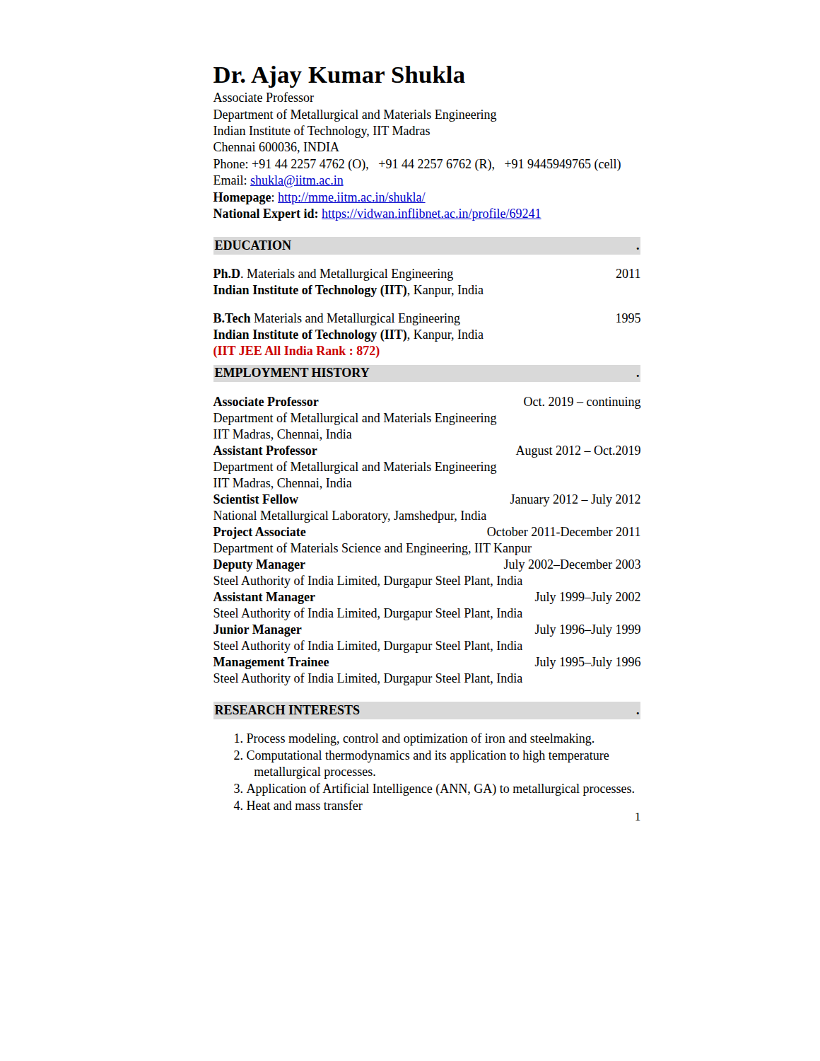Dr. Ajay Kumar Shukla
Associate Professor
Department of Metallurgical and Materials Engineering
Indian Institute of Technology, IIT Madras
Chennai 600036, INDIA
Phone: +91 44 2257 4762 (O), +91 44 2257 6762 (R), +91 9445949765 (cell)
Email: shukla@iitm.ac.in
Homepage: http://mme.iitm.ac.in/shukla/
National Expert id: https://vidwan.inflibnet.ac.in/profile/69241
EDUCATION .
Ph.D. Materials and Metallurgical Engineering
2011
Indian Institute of Technology (IIT), Kanpur, India
B.Tech Materials and Metallurgical Engineering
1995
Indian Institute of Technology (IIT), Kanpur, India
(IIT JEE All India Rank : 872)
EMPLOYMENT HISTORY .
Associate Professor
Oct. 2019 – continuing
Department of Metallurgical and Materials Engineering
IIT Madras, Chennai, India
Assistant Professor
August 2012 – Oct.2019
Department of Metallurgical and Materials Engineering
IIT Madras, Chennai, India
Scientist Fellow
January 2012 – July 2012
National Metallurgical Laboratory, Jamshedpur, India
Project Associate
October 2011-December 2011
Department of Materials Science and Engineering, IIT Kanpur
Deputy Manager
July 2002–December 2003
Steel Authority of India Limited, Durgapur Steel Plant, India
Assistant Manager
July 1999–July 2002
Steel Authority of India Limited, Durgapur Steel Plant, India
Junior Manager
July 1996–July 1999
Steel Authority of India Limited, Durgapur Steel Plant, India
Management Trainee
July 1995–July 1996
Steel Authority of India Limited, Durgapur Steel Plant, India
RESEARCH INTERESTS .
Process modeling, control and optimization of iron and steelmaking.
Computational thermodynamics and its application to high temperature metallurgical processes.
Application of Artificial Intelligence (ANN, GA) to metallurgical processes.
Heat and mass transfer
1